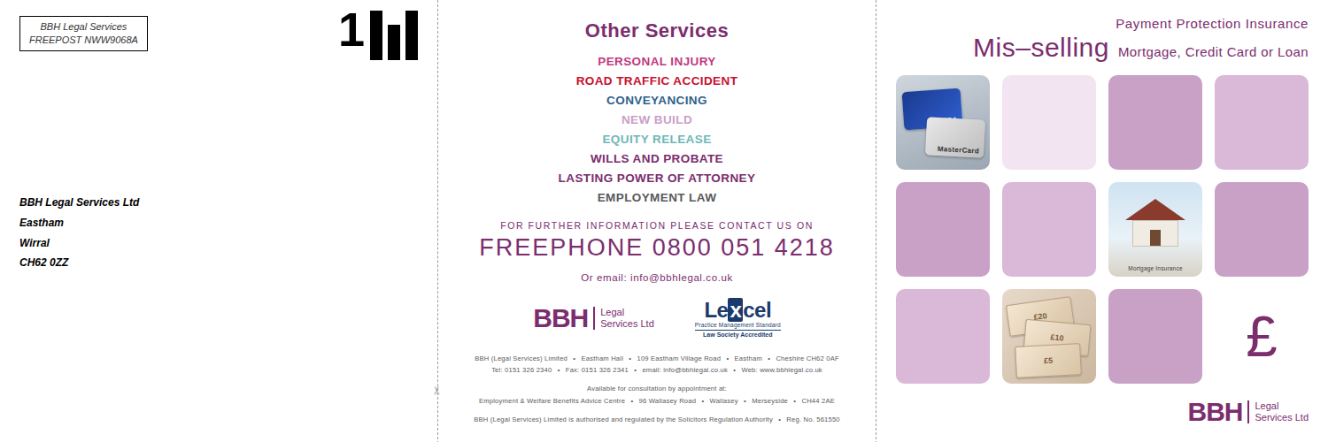BBH Legal Services
FREEPOST NWW9068A
1
BBH Legal Services Ltd
Eastham
Wirral
CH62 0ZZ
✂
Other Services
Personal Injury
Road Traffic Accident
Conveyancing
New Build
Equity Release
Wills and Probate
Lasting Power of Attorney
Employment Law
For further information please contact us on
FREEPHONE 0800 051 4218
Or email: info@bbhlegal.co.uk
BBH Legal
Services Ltd
Lexcel
Practice Management Standard
Law Society Accredited
BBH (Legal Services) Limited • Eastham Hall • 109 Eastham Village Road • Eastham • Cheshire CH62 0AF
Tel: 0151 326 2340 • Fax: 0151 326 2341 • email: info@bbhlegal.co.uk • Web: www.bbhlegal.co.uk
Available for consultation by appointment at:
Employment & Welfare Benefits Advice Centre • 96 Wallasey Road • Wallasey • Merseyside • CH44 2AE
BBH (Legal Services) Limited is authorised and regulated by the Solicitors Regulation Authority • Reg. No. 561550
Payment Protection Insurance
Mis–selling Mortgage, Credit Card or Loan
VISA MasterCard
Mortgage Insurance
£20 £10 £5
£
BBH Legal
Services Ltd